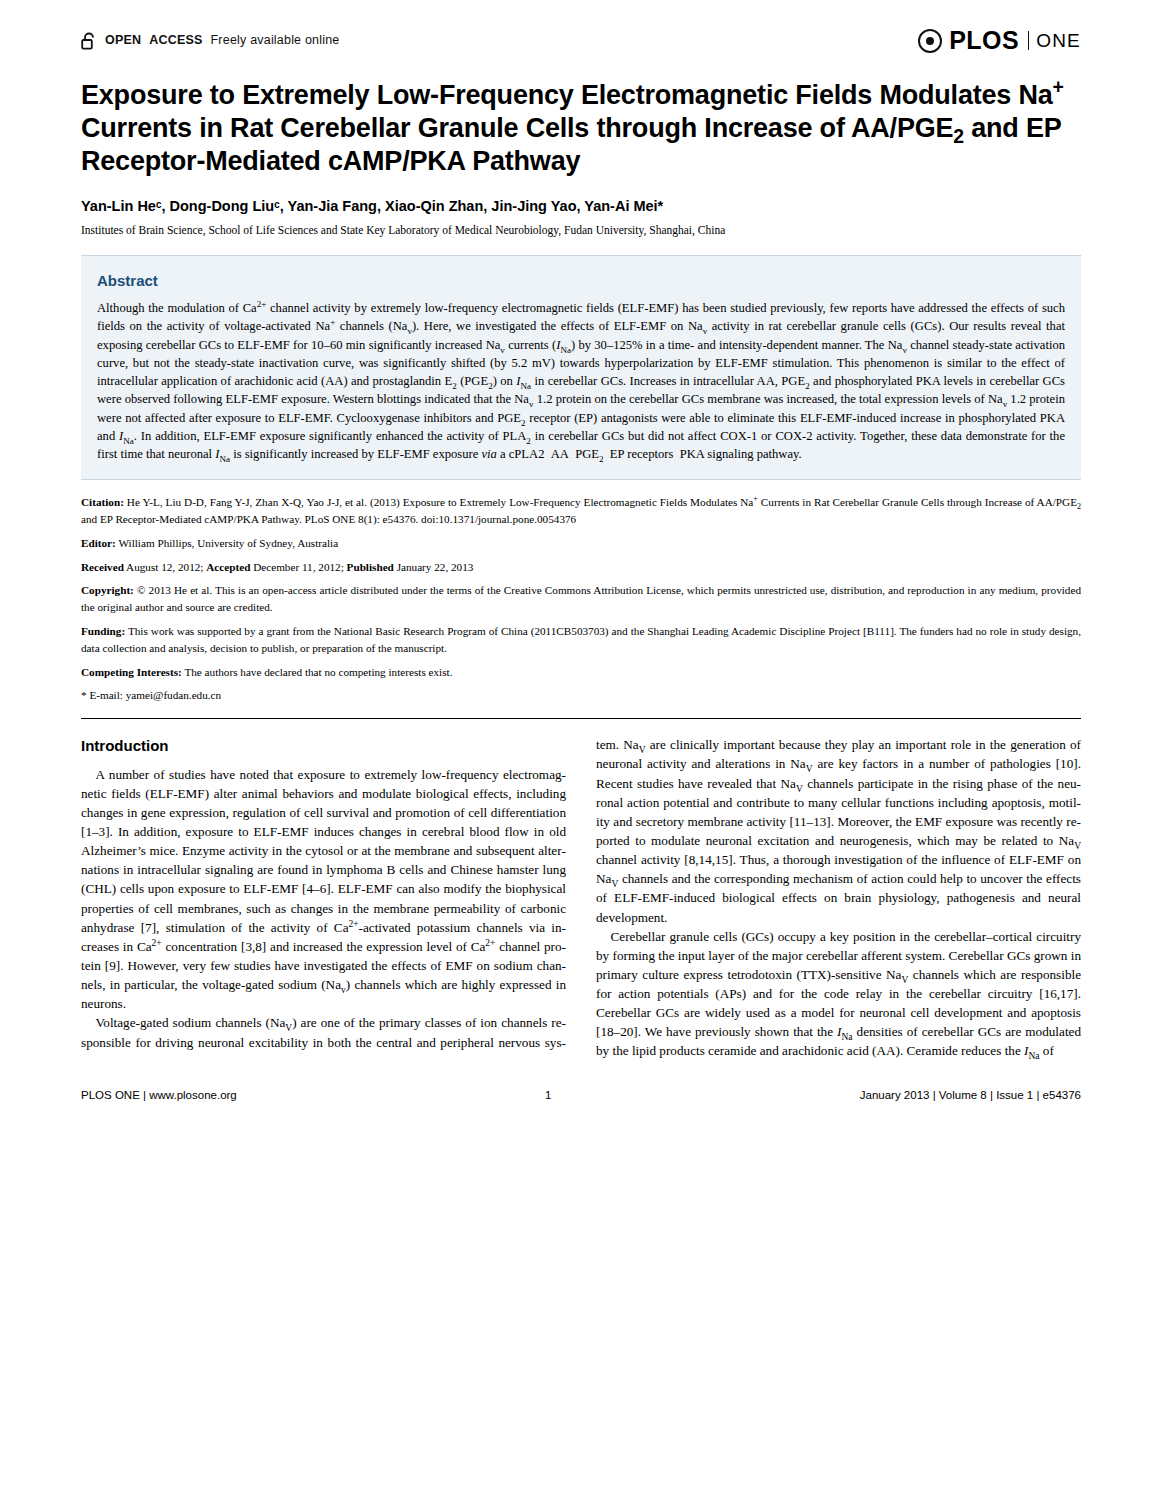OPEN ACCESS Freely available online
PLOS ONE
Exposure to Extremely Low-Frequency Electromagnetic Fields Modulates Na+ Currents in Rat Cerebellar Granule Cells through Increase of AA/PGE2 and EP Receptor-Mediated cAMP/PKA Pathway
Yan-Lin Heᶜ, Dong-Dong Liuᶜ, Yan-Jia Fang, Xiao-Qin Zhan, Jin-Jing Yao, Yan-Ai Mei*
Institutes of Brain Science, School of Life Sciences and State Key Laboratory of Medical Neurobiology, Fudan University, Shanghai, China
Abstract
Although the modulation of Ca2+ channel activity by extremely low-frequency electromagnetic fields (ELF-EMF) has been studied previously, few reports have addressed the effects of such fields on the activity of voltage-activated Na+ channels (Nav). Here, we investigated the effects of ELF-EMF on Nav activity in rat cerebellar granule cells (GCs). Our results reveal that exposing cerebellar GCs to ELF-EMF for 10–60 min significantly increased Nav currents (INa) by 30–125% in a time- and intensity-dependent manner. The Nav channel steady-state activation curve, but not the steady-state inactivation curve, was significantly shifted (by 5.2 mV) towards hyperpolarization by ELF-EMF stimulation. This phenomenon is similar to the effect of intracellular application of arachidonic acid (AA) and prostaglandin E2 (PGE2) on INa in cerebellar GCs. Increases in intracellular AA, PGE2 and phosphorylated PKA levels in cerebellar GCs were observed following ELF-EMF exposure. Western blottings indicated that the Nav 1.2 protein on the cerebellar GCs membrane was increased, the total expression levels of Nav 1.2 protein were not affected after exposure to ELF-EMF. Cyclooxygenase inhibitors and PGE2 receptor (EP) antagonists were able to eliminate this ELF-EMF-induced increase in phosphorylated PKA and INa. In addition, ELF-EMF exposure significantly enhanced the activity of PLA2 in cerebellar GCs but did not affect COX-1 or COX-2 activity. Together, these data demonstrate for the first time that neuronal INa is significantly increased by ELF-EMF exposure via a cPLA2 AA PGE2 EP receptors PKA signaling pathway.
Citation: He Y-L, Liu D-D, Fang Y-J, Zhan X-Q, Yao J-J, et al. (2013) Exposure to Extremely Low-Frequency Electromagnetic Fields Modulates Na+ Currents in Rat Cerebellar Granule Cells through Increase of AA/PGE2 and EP Receptor-Mediated cAMP/PKA Pathway. PLoS ONE 8(1): e54376. doi:10.1371/journal.pone.0054376
Editor: William Phillips, University of Sydney, Australia
Received August 12, 2012; Accepted December 11, 2012; Published January 22, 2013
Copyright: © 2013 He et al. This is an open-access article distributed under the terms of the Creative Commons Attribution License, which permits unrestricted use, distribution, and reproduction in any medium, provided the original author and source are credited.
Funding: This work was supported by a grant from the National Basic Research Program of China (2011CB503703) and the Shanghai Leading Academic Discipline Project [B111]. The funders had no role in study design, data collection and analysis, decision to publish, or preparation of the manuscript.
Competing Interests: The authors have declared that no competing interests exist.
* E-mail: yamei@fudan.edu.cn
Introduction
A number of studies have noted that exposure to extremely low-frequency electromagnetic fields (ELF-EMF) alter animal behaviors and modulate biological effects, including changes in gene expression, regulation of cell survival and promotion of cell differentiation [1–3]. In addition, exposure to ELF-EMF induces changes in cerebral blood flow in old Alzheimer’s mice. Enzyme activity in the cytosol or at the membrane and subsequent alternations in intracellular signaling are found in lymphoma B cells and Chinese hamster lung (CHL) cells upon exposure to ELF-EMF [4–6]. ELF-EMF can also modify the biophysical properties of cell membranes, such as changes in the membrane permeability of carbonic anhydrase [7], stimulation of the activity of Ca2+-activated potassium channels via increases in Ca2+ concentration [3,8] and increased the expression level of Ca2+ channel protein [9]. However, very few studies have investigated the effects of EMF on sodium channels, in particular, the voltage-gated sodium (Nav) channels which are highly expressed in neurons.
Voltage-gated sodium channels (NaV) are one of the primary classes of ion channels responsible for driving neuronal excitability in both the central and peripheral nervous system. NaV are clinically important because they play an important role in the generation of neuronal activity and alterations in NaV are key factors in a number of pathologies [10]. Recent studies have revealed that NaV channels participate in the rising phase of the neuronal action potential and contribute to many cellular functions including apoptosis, motility and secretory membrane activity [11–13]. Moreover, the EMF exposure was recently reported to modulate neuronal excitation and neurogenesis, which may be related to NaV channel activity [8,14,15]. Thus, a thorough investigation of the influence of ELF-EMF on NaV channels and the corresponding mechanism of action could help to uncover the effects of ELF-EMF-induced biological effects on brain physiology, pathogenesis and neural development.
Cerebellar granule cells (GCs) occupy a key position in the cerebellar–cortical circuitry by forming the input layer of the major cerebellar afferent system. Cerebellar GCs grown in primary culture express tetrodotoxin (TTX)-sensitive NaV channels which are responsible for action potentials (APs) and for the code relay in the cerebellar circuitry [16,17]. Cerebellar GCs are widely used as a model for neuronal cell development and apoptosis [18–20]. We have previously shown that the INa densities of cerebellar GCs are modulated by the lipid products ceramide and arachidonic acid (AA). Ceramide reduces the INa of
PLOS ONE | www.plosone.org
1
January 2013 | Volume 8 | Issue 1 | e54376